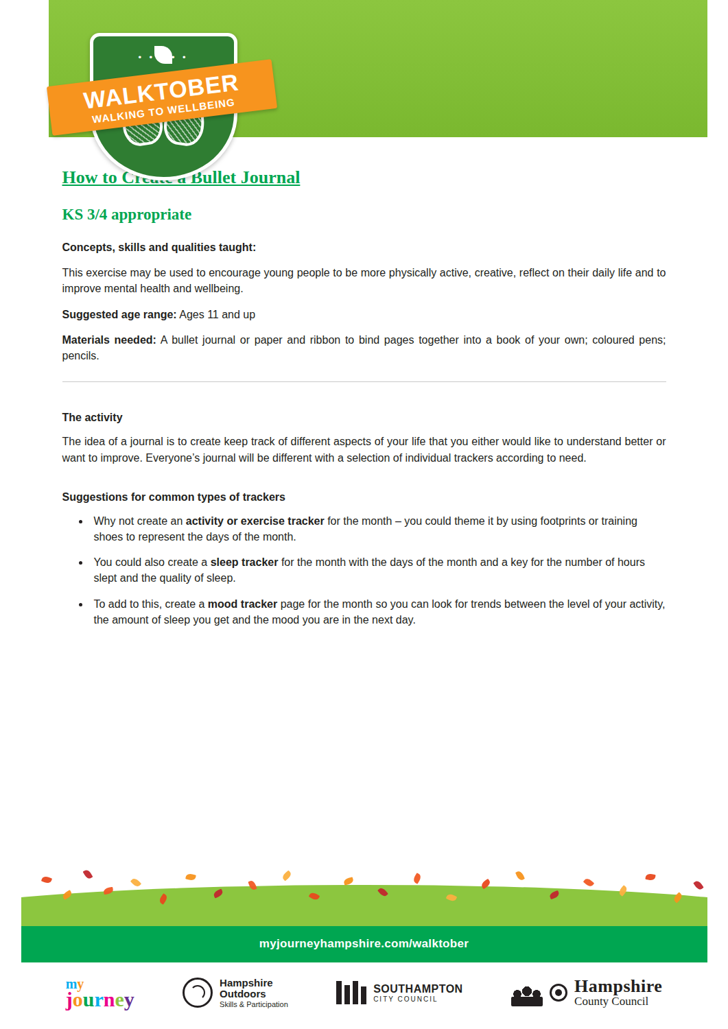• • • • •
Walktober Walking to Wellbeing
How to Create a Bullet Journal
KS 3/4 appropriate
Concepts, skills and qualities taught:
This exercise may be used to encourage young people to be more physically active, creative, reflect on their daily life and to improve mental health and wellbeing.
Suggested age range: Ages 11 and up
Materials needed: A bullet journal or paper and ribbon to bind pages together into a book of your own; coloured pens; pencils.
The activity
The idea of a journal is to create keep track of different aspects of your life that you either would like to understand better or want to improve. Everyone’s journal will be different with a selection of individual trackers according to need.
Suggestions for common types of trackers
Why not create an activity or exercise tracker for the month – you could theme it by using footprints or training shoes to represent the days of the month.
You could also create a sleep tracker for the month with the days of the month and a key for the number of hours slept and the quality of sleep.
To add to this, create a mood tracker page for the month so you can look for trends between the level of your activity, the amount of sleep you get and the mood you are in the next day.
myjourneyhampshire.com/walktober
my journey
Hampshire Outdoors Skills & Participation
SOUTHAMPTON CITY COUNCIL
Hampshire County Council